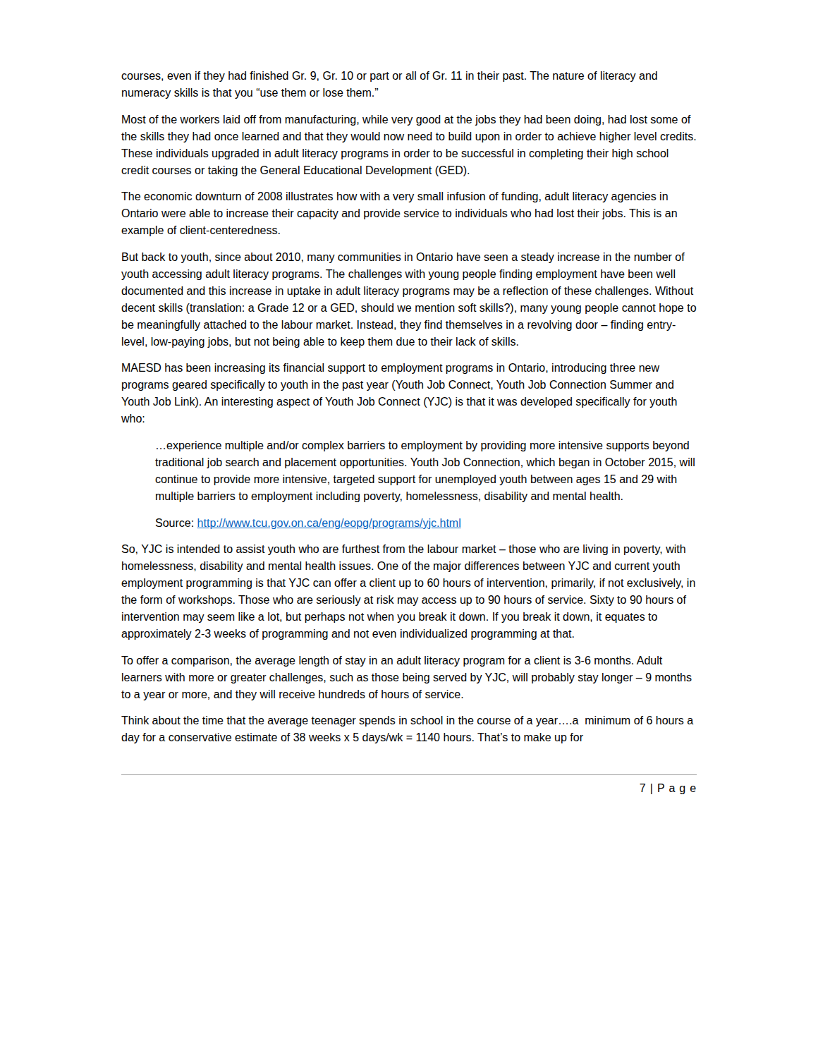courses, even if they had finished Gr. 9, Gr. 10 or part or all of Gr. 11 in their past. The nature of literacy and numeracy skills is that you “use them or lose them.”
Most of the workers laid off from manufacturing, while very good at the jobs they had been doing, had lost some of the skills they had once learned and that they would now need to build upon in order to achieve higher level credits. These individuals upgraded in adult literacy programs in order to be successful in completing their high school credit courses or taking the General Educational Development (GED).
The economic downturn of 2008 illustrates how with a very small infusion of funding, adult literacy agencies in Ontario were able to increase their capacity and provide service to individuals who had lost their jobs. This is an example of client-centeredness.
But back to youth, since about 2010, many communities in Ontario have seen a steady increase in the number of youth accessing adult literacy programs. The challenges with young people finding employment have been well documented and this increase in uptake in adult literacy programs may be a reflection of these challenges. Without decent skills (translation: a Grade 12 or a GED, should we mention soft skills?), many young people cannot hope to be meaningfully attached to the labour market. Instead, they find themselves in a revolving door – finding entry-level, low-paying jobs, but not being able to keep them due to their lack of skills.
MAESD has been increasing its financial support to employment programs in Ontario, introducing three new programs geared specifically to youth in the past year (Youth Job Connect, Youth Job Connection Summer and Youth Job Link). An interesting aspect of Youth Job Connect (YJC) is that it was developed specifically for youth who:
…experience multiple and/or complex barriers to employment by providing more intensive supports beyond traditional job search and placement opportunities. Youth Job Connection, which began in October 2015, will continue to provide more intensive, targeted support for unemployed youth between ages 15 and 29 with multiple barriers to employment including poverty, homelessness, disability and mental health.
Source: http://www.tcu.gov.on.ca/eng/eopg/programs/yjc.html
So, YJC is intended to assist youth who are furthest from the labour market – those who are living in poverty, with homelessness, disability and mental health issues. One of the major differences between YJC and current youth employment programming is that YJC can offer a client up to 60 hours of intervention, primarily, if not exclusively, in the form of workshops. Those who are seriously at risk may access up to 90 hours of service. Sixty to 90 hours of intervention may seem like a lot, but perhaps not when you break it down. If you break it down, it equates to approximately 2-3 weeks of programming and not even individualized programming at that.
To offer a comparison, the average length of stay in an adult literacy program for a client is 3-6 months. Adult learners with more or greater challenges, such as those being served by YJC, will probably stay longer – 9 months to a year or more, and they will receive hundreds of hours of service.
Think about the time that the average teenager spends in school in the course of a year….a minimum of 6 hours a day for a conservative estimate of 38 weeks x 5 days/wk = 1140 hours. That’s to make up for
7 | P a g e